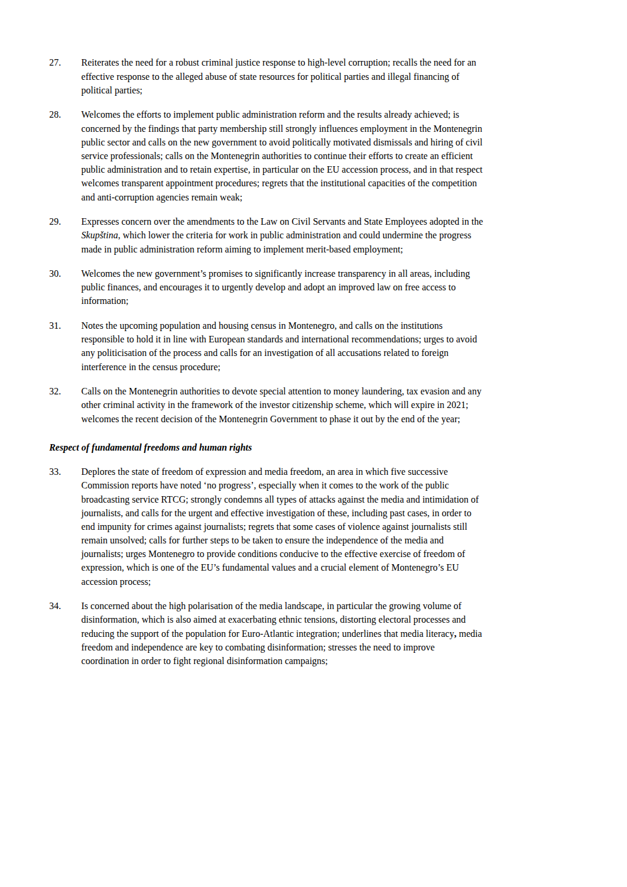27. Reiterates the need for a robust criminal justice response to high-level corruption; recalls the need for an effective response to the alleged abuse of state resources for political parties and illegal financing of political parties;
28. Welcomes the efforts to implement public administration reform and the results already achieved; is concerned by the findings that party membership still strongly influences employment in the Montenegrin public sector and calls on the new government to avoid politically motivated dismissals and hiring of civil service professionals; calls on the Montenegrin authorities to continue their efforts to create an efficient public administration and to retain expertise, in particular on the EU accession process, and in that respect welcomes transparent appointment procedures; regrets that the institutional capacities of the competition and anti-corruption agencies remain weak;
29. Expresses concern over the amendments to the Law on Civil Servants and State Employees adopted in the Skupština, which lower the criteria for work in public administration and could undermine the progress made in public administration reform aiming to implement merit-based employment;
30. Welcomes the new government’s promises to significantly increase transparency in all areas, including public finances, and encourages it to urgently develop and adopt an improved law on free access to information;
31. Notes the upcoming population and housing census in Montenegro, and calls on the institutions responsible to hold it in line with European standards and international recommendations; urges to avoid any politicisation of the process and calls for an investigation of all accusations related to foreign interference in the census procedure;
32. Calls on the Montenegrin authorities to devote special attention to money laundering, tax evasion and any other criminal activity in the framework of the investor citizenship scheme, which will expire in 2021; welcomes the recent decision of the Montenegrin Government to phase it out by the end of the year;
Respect of fundamental freedoms and human rights
33. Deplores the state of freedom of expression and media freedom, an area in which five successive Commission reports have noted ‘no progress’, especially when it comes to the work of the public broadcasting service RTCG; strongly condemns all types of attacks against the media and intimidation of journalists, and calls for the urgent and effective investigation of these, including past cases, in order to end impunity for crimes against journalists; regrets that some cases of violence against journalists still remain unsolved; calls for further steps to be taken to ensure the independence of the media and journalists; urges Montenegro to provide conditions conducive to the effective exercise of freedom of expression, which is one of the EU’s fundamental values and a crucial element of Montenegro’s EU accession process;
34. Is concerned about the high polarisation of the media landscape, in particular the growing volume of disinformation, which is also aimed at exacerbating ethnic tensions, distorting electoral processes and reducing the support of the population for Euro-Atlantic integration; underlines that media literacy, media freedom and independence are key to combating disinformation; stresses the need to improve coordination in order to fight regional disinformation campaigns;